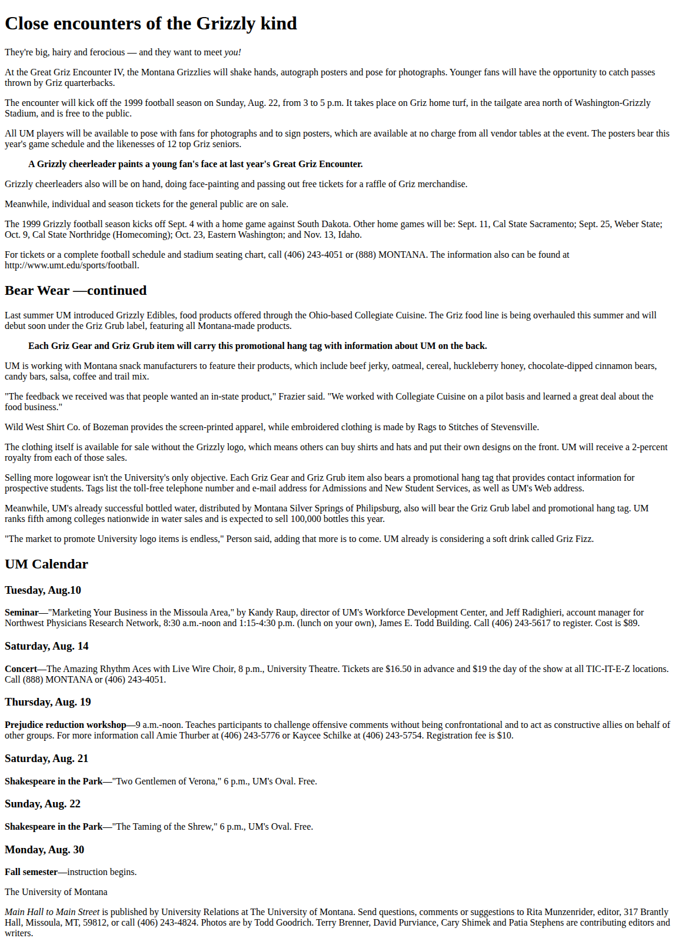Close encounters of the Grizzly kind
They're big, hairy and ferocious — and they want to meet you!
At the Great Griz Encounter IV, the Montana Grizzlies will shake hands, autograph posters and pose for photographs. Younger fans will have the opportunity to catch passes thrown by Griz quarterbacks.
The encounter will kick off the 1999 football season on Sunday, Aug. 22, from 3 to 5 p.m. It takes place on Griz home turf, in the tailgate area north of Washington-Grizzly Stadium, and is free to the public.
All UM players will be available to pose with fans for photographs and to sign posters, which are available at no charge from all vendor tables at the event. The posters bear this year's game schedule and the likenesses of 12 top Griz seniors.
A Grizzly cheerleader paints a young fan's face at last year's Great Griz Encounter.
Grizzly cheerleaders also will be on hand, doing face-painting and passing out free tickets for a raffle of Griz merchandise.
Meanwhile, individual and season tickets for the general public are on sale.
The 1999 Grizzly football season kicks off Sept. 4 with a home game against South Dakota. Other home games will be: Sept. 11, Cal State Sacramento; Sept. 25, Weber State; Oct. 9, Cal State Northridge (Homecoming); Oct. 23, Eastern Washington; and Nov. 13, Idaho.
For tickets or a complete football schedule and stadium seating chart, call (406) 243-4051 or (888) MONTANA. The information also can be found at http://www.umt.edu/sports/football.
Bear Wear —continued
Last summer UM introduced Grizzly Edibles, food products offered through the Ohio-based Collegiate Cuisine. The Griz food line is being overhauled this summer and will debut soon under the Griz Grub label, featuring all Montana-made products.
Each Griz Gear and Griz Grub item will carry this promotional hang tag with information about UM on the back.
UM is working with Montana snack manufacturers to feature their products, which include beef jerky, oatmeal, cereal, huckleberry honey, chocolate-dipped cinnamon bears, candy bars, salsa, coffee and trail mix.
"The feedback we received was that people wanted an in-state product," Frazier said. "We worked with Collegiate Cuisine on a pilot basis and learned a great deal about the food business."
Wild West Shirt Co. of Bozeman provides the screen-printed apparel, while embroidered clothing is made by Rags to Stitches of Stevensville.
The clothing itself is available for sale without the Grizzly logo, which means others can buy shirts and hats and put their own designs on the front. UM will receive a 2-percent royalty from each of those sales.
Selling more logowear isn't the University's only objective. Each Griz Gear and Griz Grub item also bears a promotional hang tag that provides contact information for prospective students. Tags list the toll-free telephone number and e-mail address for Admissions and New Student Services, as well as UM's Web address.
Meanwhile, UM's already successful bottled water, distributed by Montana Silver Springs of Philipsburg, also will bear the Griz Grub label and promotional hang tag. UM ranks fifth among colleges nationwide in water sales and is expected to sell 100,000 bottles this year.
"The market to promote University logo items is endless," Person said, adding that more is to come. UM already is considering a soft drink called Griz Fizz.
UM Calendar
Tuesday, Aug.10
Seminar—"Marketing Your Business in the Missoula Area," by Kandy Raup, director of UM's Workforce Development Center, and Jeff Radighieri, account manager for Northwest Physicians Research Network, 8:30 a.m.-noon and 1:15-4:30 p.m. (lunch on your own), James E. Todd Building. Call (406) 243-5617 to register. Cost is $89.
Saturday, Aug. 14
Concert—The Amazing Rhythm Aces with Live Wire Choir, 8 p.m., University Theatre. Tickets are $16.50 in advance and $19 the day of the show at all TIC-IT-E-Z locations. Call (888) MONTANA or (406) 243-4051.
Thursday, Aug. 19
Prejudice reduction workshop—9 a.m.-noon. Teaches participants to challenge offensive comments without being confrontational and to act as constructive allies on behalf of other groups. For more information call Amie Thurber at (406) 243-5776 or Kaycee Schilke at (406) 243-5754. Registration fee is $10.
Saturday, Aug. 21
Shakespeare in the Park—"Two Gentlemen of Verona," 6 p.m., UM's Oval. Free.
Sunday, Aug. 22
Shakespeare in the Park—"The Taming of the Shrew," 6 p.m., UM's Oval. Free.
Monday, Aug. 30
Fall semester—instruction begins.
The University of Montana
Main Hall to Main Street is published by University Relations at The University of Montana. Send questions, comments or suggestions to Rita Munzenrider, editor, 317 Brantly Hall, Missoula, MT, 59812, or call (406) 243-4824. Photos are by Todd Goodrich. Terry Brenner, David Purviance, Cary Shimek and Patia Stephens are contributing editors and writers.